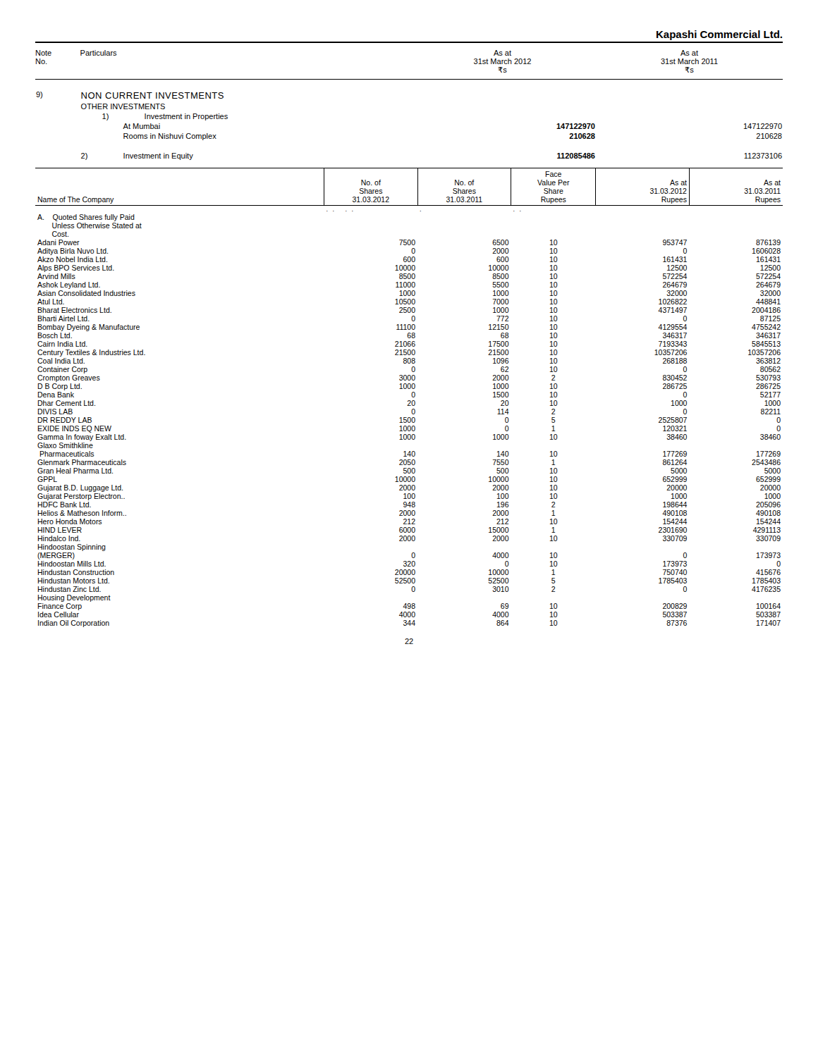Kapashi Commercial Ltd.
| Note No. | Particulars | As at 31st March 2012 | As at 31st March 2011 |
| | | ₹s | ₹s |
| 9) | NON CURRENT INVESTMENTS | | |
| | OTHER INVESTMENTS | | |
| | 1) Investment in Properties | | |
| | At Mumbai | 147122970 | 147122970 |
| | Rooms in Nishuvi Complex | 210628 | 210628 |
| | 2) Investment in Equity | 112085486 | 112373106 |
| Name of The Company | No. of Shares 31.03.2012 | No. of Shares 31.03.2011 | Face Value Per Share Rupees | As at 31.03.2012 Rupees | As at 31.03.2011 Rupees |
| --- | --- | --- | --- | --- | --- |
| | . . . . | . | . . | | |
| A. Quoted Shares fully Paid Unless Otherwise Stated at Cost. | | | | | |
| Adani Power | 7500 | 6500 | 10 | 953747 | 876139 |
| Aditya Birla Nuvo Ltd. | 0 | 2000 | 10 | 0 | 1606028 |
| Akzo Nobel India Ltd. | 600 | 600 | 10 | 161431 | 161431 |
| Alps BPO Services Ltd. | 10000 | 10000 | 10 | 12500 | 12500 |
| Arvind Mills | 8500 | 8500 | 10 | 572254 | 572254 |
| Ashok Leyland Ltd. | 11000 | 5500 | 10 | 264679 | 264679 |
| Asian Consolidated Industries | 1000 | 1000 | 10 | 32000 | 32000 |
| Atul Ltd. | 10500 | 7000 | 10 | 1026822 | 448841 |
| Bharat Electronics Ltd. | 2500 | 1000 | 10 | 4371497 | 2004186 |
| Bharti Airtel Ltd. | 0 | 772 | 10 | 0 | 87125 |
| Bombay Dyeing & Manufacture | 11100 | 12150 | 10 | 4129554 | 4755242 |
| Bosch Ltd. | 68 | 68 | 10 | 346317 | 346317 |
| Cairn India Ltd. | 21066 | 17500 | 10 | 7193343 | 5845513 |
| Century Textiles & Industries Ltd. | 21500 | 21500 | 10 | 10357206 | 10357206 |
| Coal India Ltd. | 808 | 1096 | 10 | 268188 | 363812 |
| Container Corp | 0 | 62 | 10 | 0 | 80562 |
| Crompton Greaves | 3000 | 2000 | 2 | 830452 | 530793 |
| D B Corp Ltd. | 1000 | 1000 | 10 | 286725 | 286725 |
| Dena Bank | 0 | 1500 | 10 | 0 | 52177 |
| Dhar Cement Ltd. | 20 | 20 | 10 | 1000 | 1000 |
| DIVIS LAB | 0 | 114 | 2 | 0 | 82211 |
| DR REDDY LAB | 1500 | 0 | 5 | 2525807 | 0 |
| EXIDE INDS EQ NEW | 1000 | 0 | 1 | 120321 | 0 |
| Gamma In foway Exalt Ltd. | 1000 | 1000 | 10 | 38460 | 38460 |
| Glaxo Smithkline Pharmaceuticals | 140 | 140 | 10 | 177269 | 177269 |
| Glenmark Pharmaceuticals | 2050 | 7550 | 1 | 861264 | 2543486 |
| Gran Heal Pharma Ltd. | 500 | 500 | 10 | 5000 | 5000 |
| GPPL | 10000 | 10000 | 10 | 652999 | 652999 |
| Gujarat B.D. Luggage Ltd. | 2000 | 2000 | 10 | 20000 | 20000 |
| Gujarat Perstorp Electron.. | 100 | 100 | 10 | 1000 | 1000 |
| HDFC Bank Ltd. | 948 | 196 | 2 | 198644 | 205096 |
| Helios & Matheson Inform.. | 2000 | 2000 | 1 | 490108 | 490108 |
| Hero Honda Motors | 212 | 212 | 10 | 154244 | 154244 |
| HIND LEVER | 6000 | 15000 | 1 | 2301690 | 4291113 |
| Hindalco Ind. | 2000 | 2000 | 10 | 330709 | 330709 |
| Hindoostan Spinning (MERGER) | 0 | 4000 | 10 | 0 | 173973 |
| Hindoostan Mills Ltd. | 320 | 0 | 10 | 173973 | 0 |
| Hindustan Construction | 20000 | 10000 | 1 | 750740 | 415676 |
| Hindustan Motors Ltd. | 52500 | 52500 | 5 | 1785403 | 1785403 |
| Hindustan Zinc Ltd. | 0 | 3010 | 2 | 0 | 4176235 |
| Housing Development Finance Corp | 498 | 69 | 10 | 200829 | 100164 |
| Idea Cellular | 4000 | 4000 | 10 | 503387 | 503387 |
| Indian Oil Corporation | 344 | 864 | 10 | 87376 | 171407 |
22